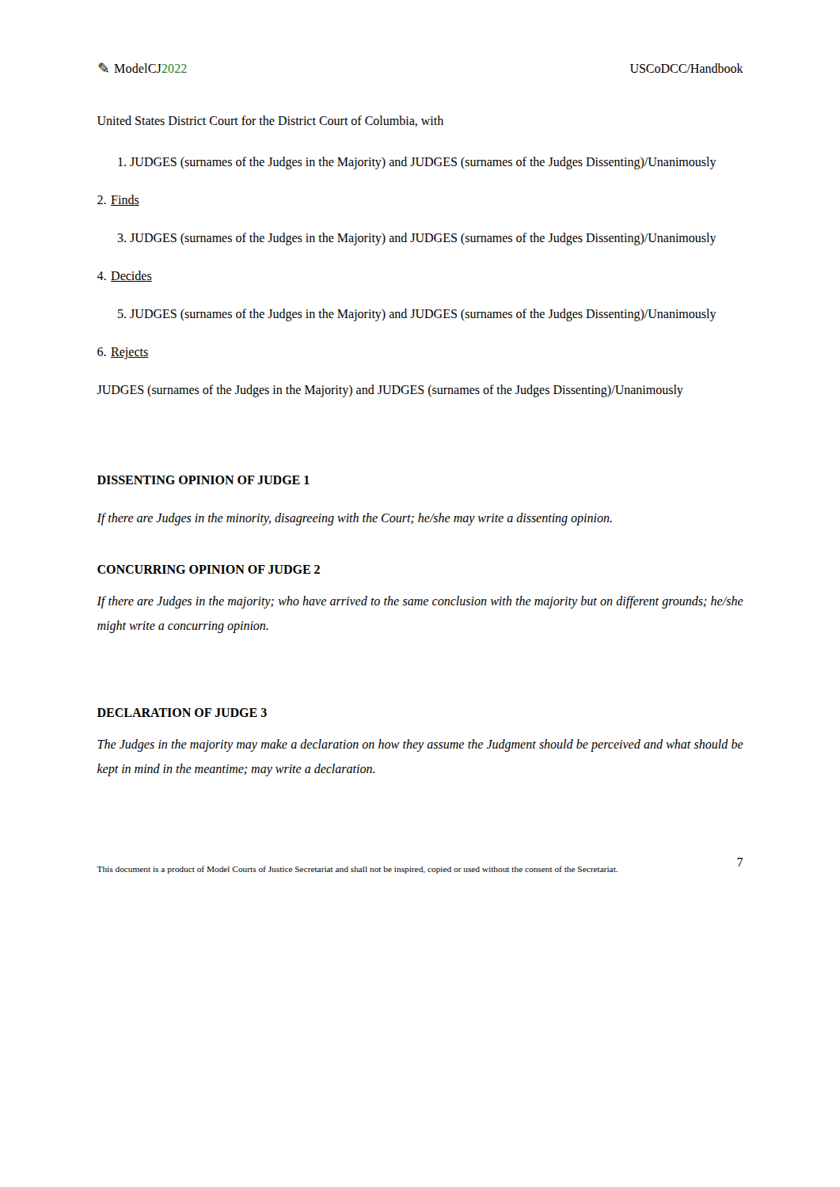✎ ModelCJ2022
USCoDCC/Handbook
United States District Court for the District Court of Columbia, with
JUDGES (surnames of the Judges in the Majority) and JUDGES (surnames of the Judges Dissenting)/Unanimously
2. Finds
JUDGES (surnames of the Judges in the Majority) and JUDGES (surnames of the Judges Dissenting)/Unanimously
4. Decides
JUDGES (surnames of the Judges in the Majority) and JUDGES (surnames of the Judges Dissenting)/Unanimously
6. Rejects
JUDGES (surnames of the Judges in the Majority) and JUDGES (surnames of the Judges Dissenting)/Unanimously
DISSENTING OPINION OF JUDGE 1
If there are Judges in the minority, disagreeing with the Court; he/she may write a dissenting opinion.
CONCURRING OPINION OF JUDGE 2
If there are Judges in the majority; who have arrived to the same conclusion with the majority but on different grounds; he/she might write a concurring opinion.
DECLARATION OF JUDGE 3
The Judges in the majority may make a declaration on how they assume the Judgment should be perceived and what should be kept in mind in the meantime; may write a declaration.
This document is a product of Model Courts of Justice Secretariat and shall not be inspired, copied or used without the consent of the Secretariat.
7